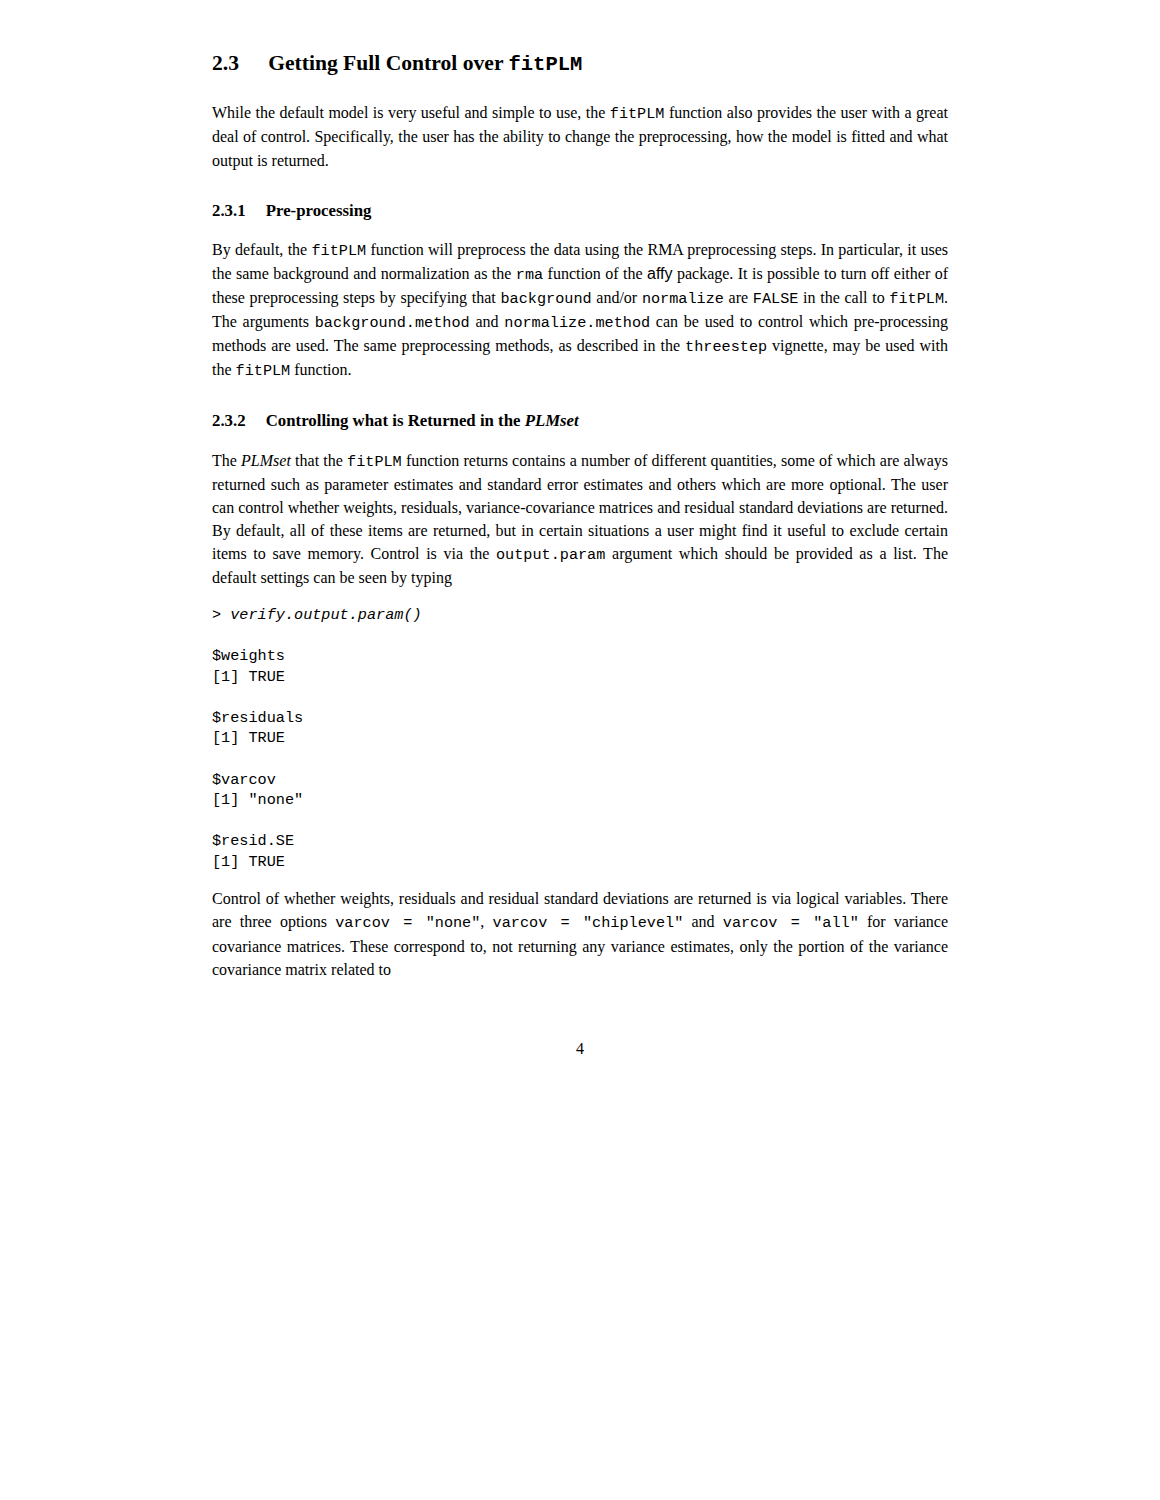2.3 Getting Full Control over fitPLM
While the default model is very useful and simple to use, the fitPLM function also provides the user with a great deal of control. Specifically, the user has the ability to change the preprocessing, how the model is fitted and what output is returned.
2.3.1 Pre-processing
By default, the fitPLM function will preprocess the data using the RMA preprocessing steps. In particular, it uses the same background and normalization as the rma function of the affy package. It is possible to turn off either of these preprocessing steps by specifying that background and/or normalize are FALSE in the call to fitPLM. The arguments background.method and normalize.method can be used to control which pre-processing methods are used. The same preprocessing methods, as described in the threestep vignette, may be used with the fitPLM function.
2.3.2 Controlling what is Returned in the PLMset
The PLMset that the fitPLM function returns contains a number of different quantities, some of which are always returned such as parameter estimates and standard error estimates and others which are more optional. The user can control whether weights, residuals, variance-covariance matrices and residual standard deviations are returned. By default, all of these items are returned, but in certain situations a user might find it useful to exclude certain items to save memory. Control is via the output.param argument which should be provided as a list. The default settings can be seen by typing
> verify.output.param()

$weights
[1] TRUE

$residuals
[1] TRUE

$varcov
[1] "none"

$resid.SE
[1] TRUE
Control of whether weights, residuals and residual standard deviations are returned is via logical variables. There are three options varcov = "none", varcov = "chiplevel" and varcov = "all" for variance covariance matrices. These correspond to, not returning any variance estimates, only the portion of the variance covariance matrix related to
4